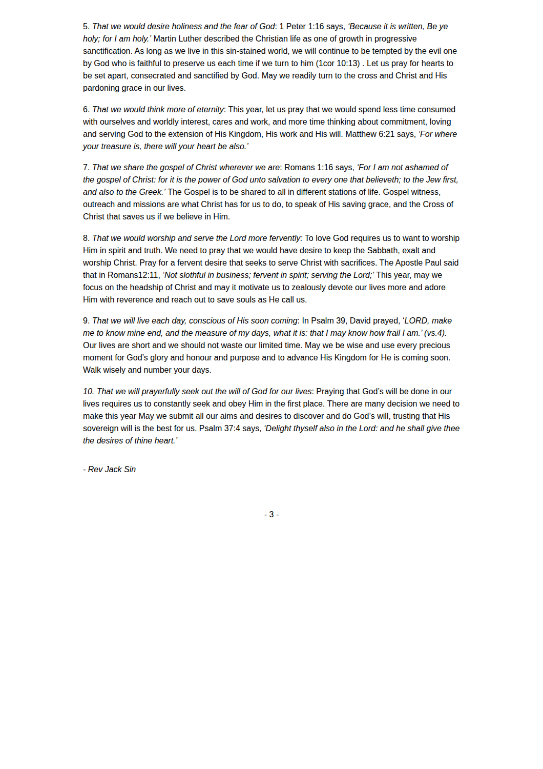5. That we would desire holiness and the fear of God: 1 Peter 1:16 says, ‘Because it is written, Be ye holy; for I am holy.’ Martin Luther described the Christian life as one of growth in progressive sanctification. As long as we live in this sin-stained world, we will continue to be tempted by the evil one by God who is faithful to preserve us each time if we turn to him (1cor 10:13) . Let us pray for hearts to be set apart, consecrated and sanctified by God. May we readily turn to the cross and Christ and His pardoning grace in our lives.
6. That we would think more of eternity: This year, let us pray that we would spend less time consumed with ourselves and worldly interest, cares and work, and more time thinking about commitment, loving and serving God to the extension of His Kingdom, His work and His will. Matthew 6:21 says, ‘For where your treasure is, there will your heart be also.’
7. That we share the gospel of Christ wherever we are: Romans 1:16 says, ‘For I am not ashamed of the gospel of Christ: for it is the power of God unto salvation to every one that believeth; to the Jew first, and also to the Greek.’ The Gospel is to be shared to all in different stations of life. Gospel witness, outreach and missions are what Christ has for us to do, to speak of His saving grace, and the Cross of Christ that saves us if we believe in Him.
8. That we would worship and serve the Lord more fervently: To love God requires us to want to worship Him in spirit and truth. We need to pray that we would have desire to keep the Sabbath, exalt and worship Christ. Pray for a fervent desire that seeks to serve Christ with sacrifices. The Apostle Paul said that in Romans12:11, ‘Not slothful in business; fervent in spirit; serving the Lord;’ This year, may we focus on the headship of Christ and may it motivate us to zealously devote our lives more and adore Him with reverence and reach out to save souls as He call us.
9. That we will live each day, conscious of His soon coming: In Psalm 39, David prayed, ‘LORD, make me to know mine end, and the measure of my days, what it is: that I may know how frail I am.’ (vs.4). Our lives are short and we should not waste our limited time. May we be wise and use every precious moment for God’s glory and honour and purpose and to advance His Kingdom for He is coming soon. Walk wisely and number your days.
10. That we will prayerfully seek out the will of God for our lives: Praying that God’s will be done in our lives requires us to constantly seek and obey Him in the first place. There are many decision we need to make this year May we submit all our aims and desires to discover and do God’s will, trusting that His sovereign will is the best for us. Psalm 37:4 says, ‘Delight thyself also in the Lord: and he shall give thee the desires of thine heart.’
- Rev Jack Sin
- 3 -